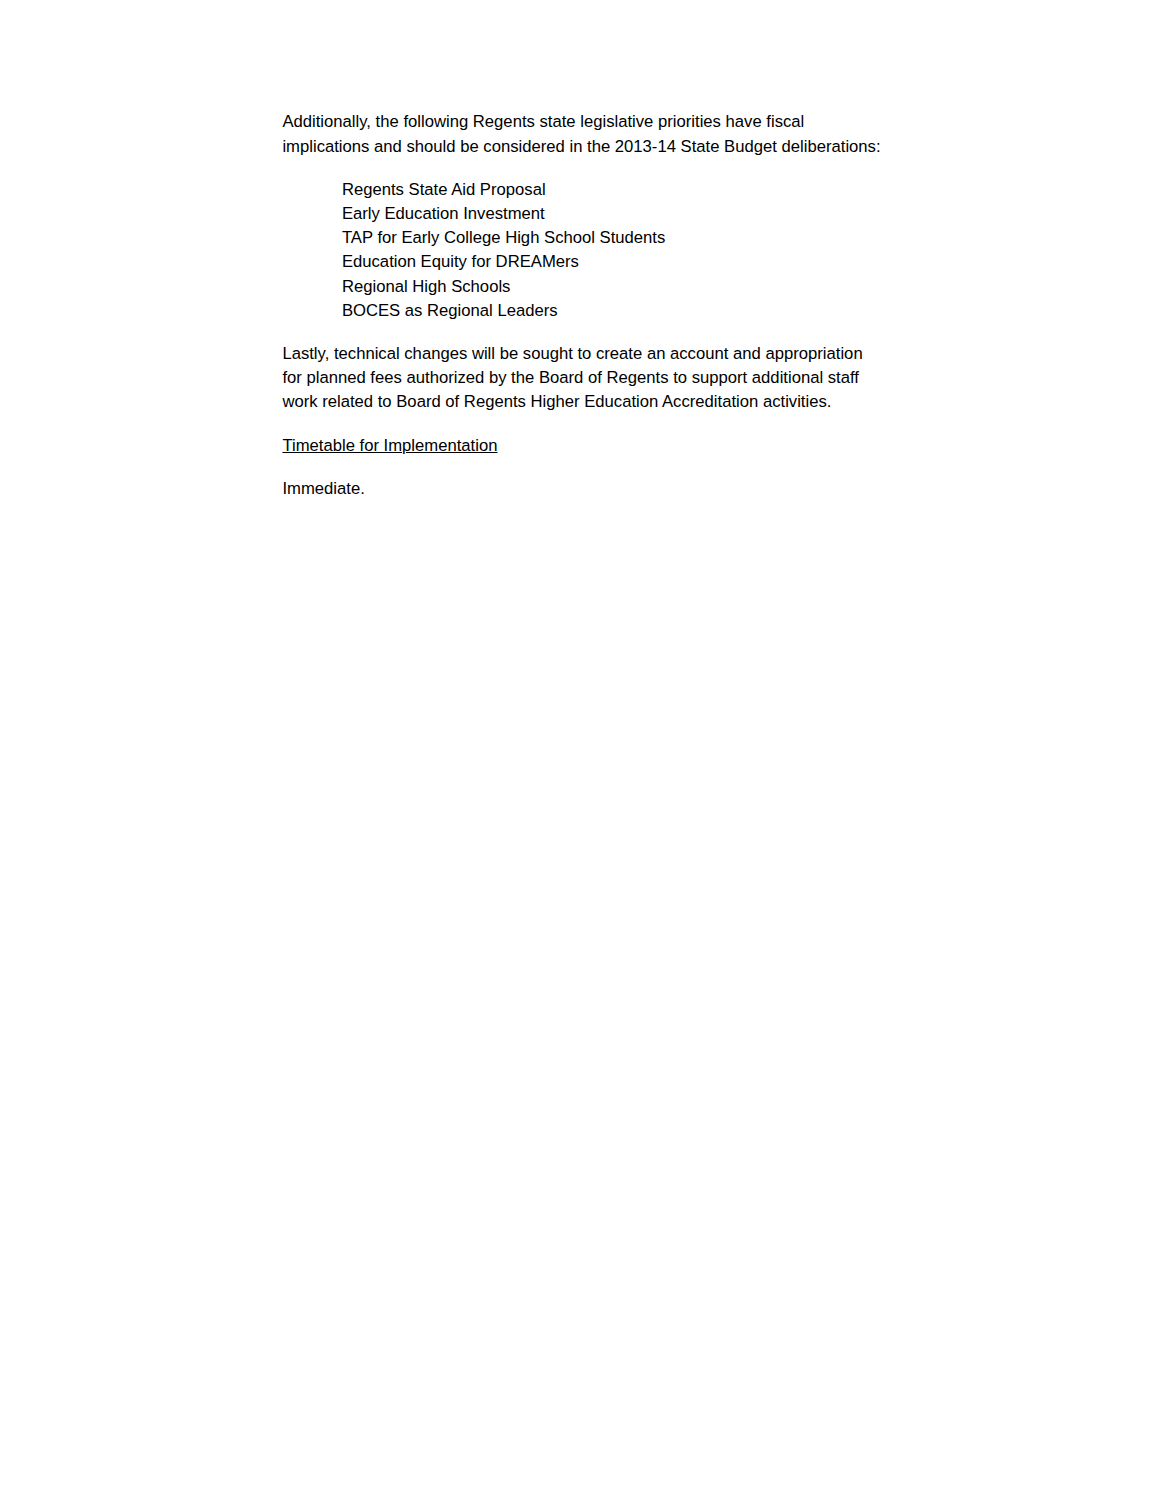Additionally, the following Regents state legislative priorities have fiscal implications and should be considered in the 2013-14 State Budget deliberations:
Regents State Aid Proposal
Early Education Investment
TAP for Early College High School Students
Education Equity for DREAMers
Regional High Schools
BOCES as Regional Leaders
Lastly, technical changes will be sought to create an account and appropriation for planned fees authorized by the Board of Regents to support additional staff work related to Board of Regents Higher Education Accreditation activities.
Timetable for Implementation
Immediate.